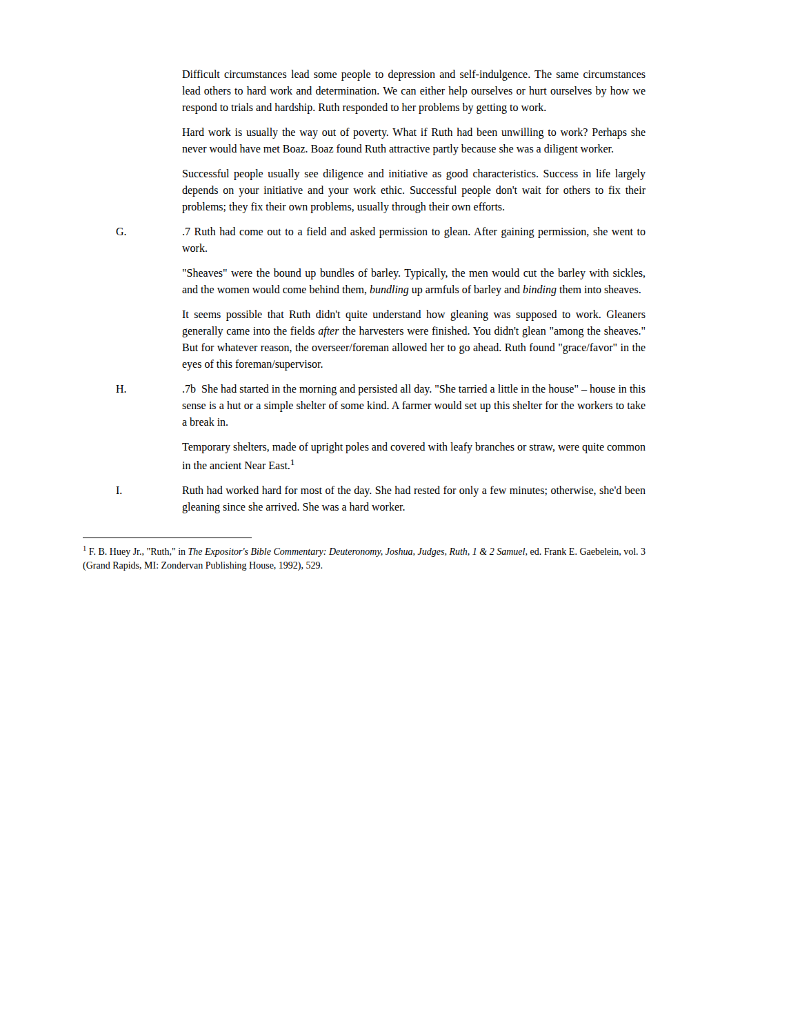Difficult circumstances lead some people to depression and self-indulgence. The same circumstances lead others to hard work and determination. We can either help ourselves or hurt ourselves by how we respond to trials and hardship. Ruth responded to her problems by getting to work.
Hard work is usually the way out of poverty. What if Ruth had been unwilling to work? Perhaps she never would have met Boaz. Boaz found Ruth attractive partly because she was a diligent worker.
Successful people usually see diligence and initiative as good characteristics. Success in life largely depends on your initiative and your work ethic. Successful people don't wait for others to fix their problems; they fix their own problems, usually through their own efforts.
G.
.7 Ruth had come out to a field and asked permission to glean. After gaining permission, she went to work.
"Sheaves" were the bound up bundles of barley. Typically, the men would cut the barley with sickles, and the women would come behind them, bundling up armfuls of barley and binding them into sheaves.
It seems possible that Ruth didn't quite understand how gleaning was supposed to work. Gleaners generally came into the fields after the harvesters were finished. You didn't glean "among the sheaves." But for whatever reason, the overseer/foreman allowed her to go ahead. Ruth found "grace/favor" in the eyes of this foreman/supervisor.
H.
.7b She had started in the morning and persisted all day. "She tarried a little in the house" – house in this sense is a hut or a simple shelter of some kind. A farmer would set up this shelter for the workers to take a break in.
Temporary shelters, made of upright poles and covered with leafy branches or straw, were quite common in the ancient Near East.1
I.
Ruth had worked hard for most of the day. She had rested for only a few minutes; otherwise, she'd been gleaning since she arrived. She was a hard worker.
1 F. B. Huey Jr., "Ruth," in The Expositor's Bible Commentary: Deuteronomy, Joshua, Judges, Ruth, 1 & 2 Samuel, ed. Frank E. Gaebelein, vol. 3 (Grand Rapids, MI: Zondervan Publishing House, 1992), 529.